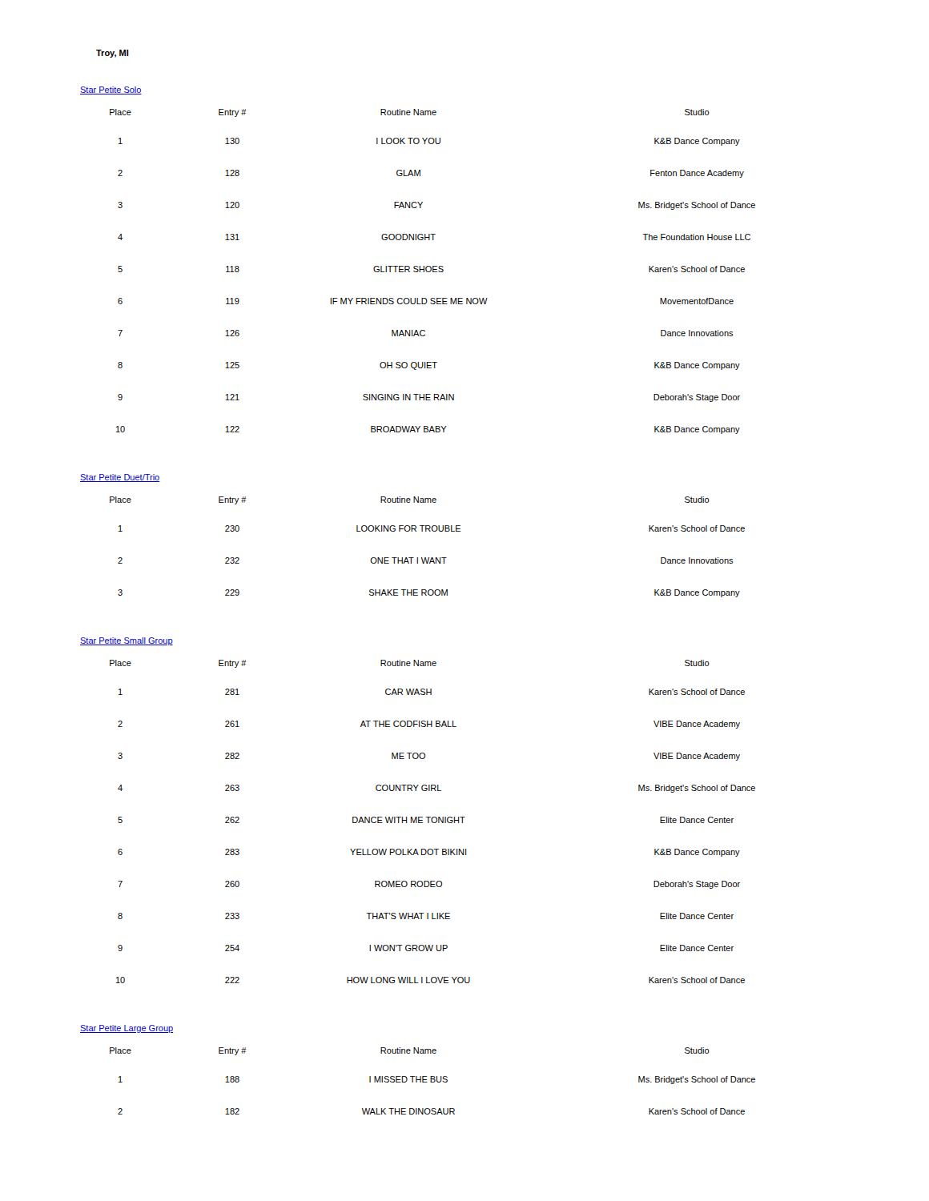Troy, MI
Star Petite Solo
| Place | Entry # | Routine Name | Studio |
| --- | --- | --- | --- |
| 1 | 130 | I LOOK TO YOU | K&B Dance Company |
| 2 | 128 | GLAM | Fenton Dance Academy |
| 3 | 120 | FANCY | Ms. Bridget's School of Dance |
| 4 | 131 | GOODNIGHT | The Foundation House LLC |
| 5 | 118 | GLITTER SHOES | Karen's School of Dance |
| 6 | 119 | IF MY FRIENDS COULD SEE ME NOW | MovementofDance |
| 7 | 126 | MANIAC | Dance Innovations |
| 8 | 125 | OH SO QUIET | K&B Dance Company |
| 9 | 121 | SINGING IN THE RAIN | Deborah's Stage Door |
| 10 | 122 | BROADWAY BABY | K&B Dance Company |
Star Petite Duet/Trio
| Place | Entry # | Routine Name | Studio |
| --- | --- | --- | --- |
| 1 | 230 | LOOKING FOR TROUBLE | Karen's School of Dance |
| 2 | 232 | ONE THAT I WANT | Dance Innovations |
| 3 | 229 | SHAKE THE ROOM | K&B Dance Company |
Star Petite Small Group
| Place | Entry # | Routine Name | Studio |
| --- | --- | --- | --- |
| 1 | 281 | CAR WASH | Karen's School of Dance |
| 2 | 261 | AT THE CODFISH BALL | VIBE Dance Academy |
| 3 | 282 | ME TOO | VIBE Dance Academy |
| 4 | 263 | COUNTRY GIRL | Ms. Bridget's School of Dance |
| 5 | 262 | DANCE WITH ME TONIGHT | Elite Dance Center |
| 6 | 283 | YELLOW POLKA DOT BIKINI | K&B Dance Company |
| 7 | 260 | ROMEO RODEO | Deborah's Stage Door |
| 8 | 233 | THAT'S WHAT I LIKE | Elite Dance Center |
| 9 | 254 | I WON'T GROW UP | Elite Dance Center |
| 10 | 222 | HOW LONG WILL I LOVE YOU | Karen's School of Dance |
Star Petite Large Group
| Place | Entry # | Routine Name | Studio |
| --- | --- | --- | --- |
| 1 | 188 | I MISSED THE BUS | Ms. Bridget's School of Dance |
| 2 | 182 | WALK THE DINOSAUR | Karen's School of Dance |